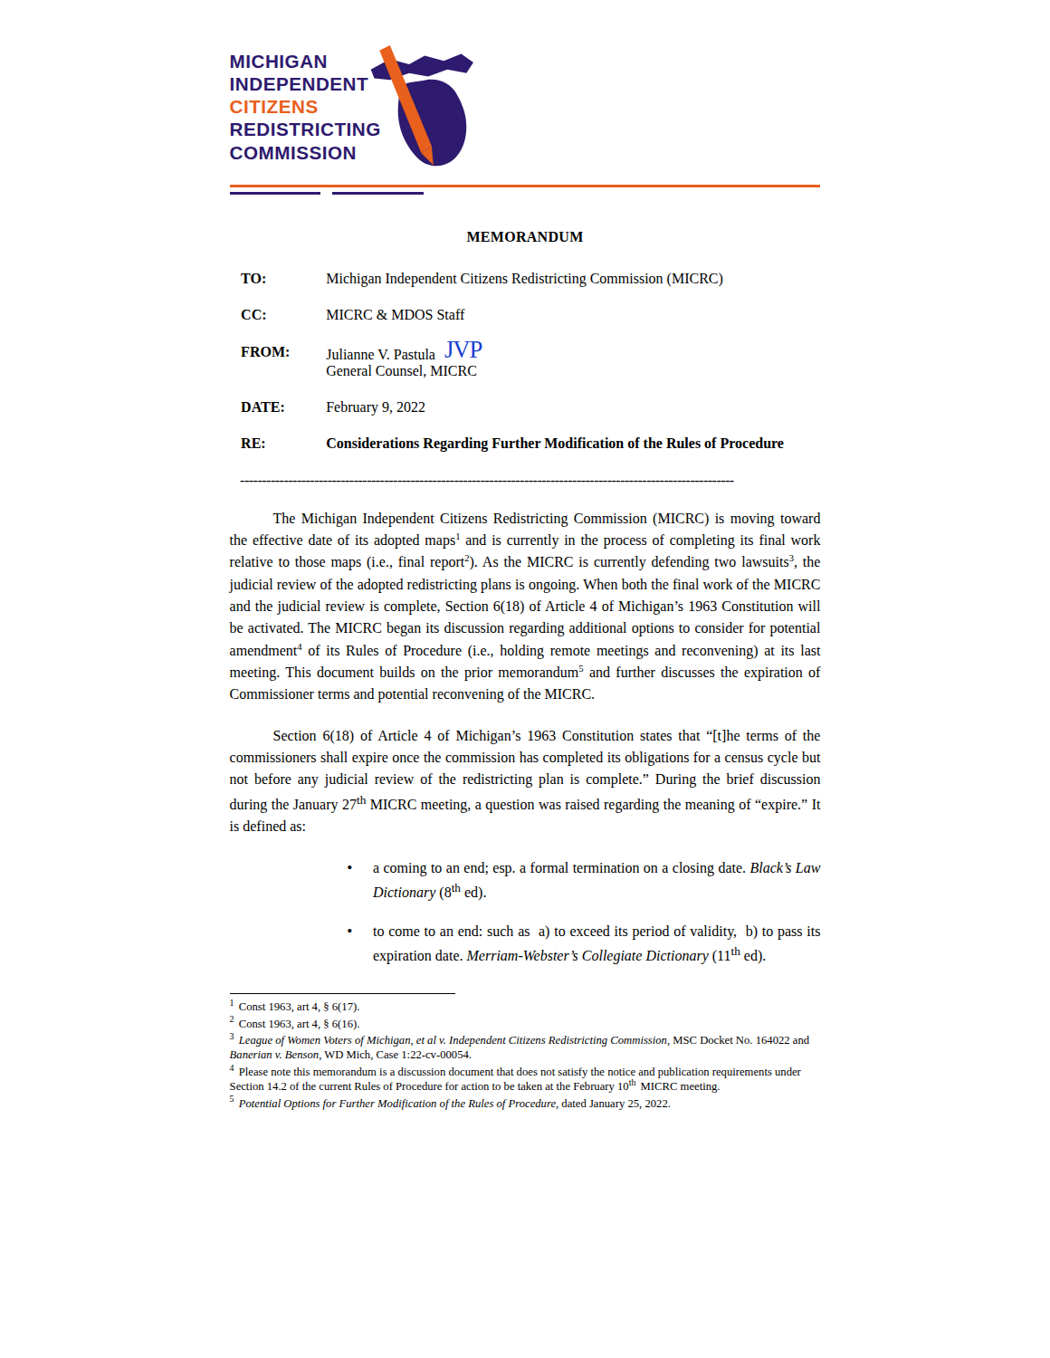MICHIGAN
INDEPENDENT
CITIZENS
REDISTRICTING
COMMISSION
MEMORANDUM
| TO: | Michigan Independent Citizens Redistricting Commission (MICRC) |
| CC: | MICRC & MDOS Staff |
| FROM: | Julianne V. Pastula JVP General Counsel, MICRC |
| DATE: | February 9, 2022 |
| RE: | Considerations Regarding Further Modification of the Rules of Procedure |
-----------------------------------------------------------------------------------------------------------------
The Michigan Independent Citizens Redistricting Commission (MICRC) is moving toward the effective date of its adopted maps1 and is currently in the process of completing its final work relative to those maps (i.e., final report2). As the MICRC is currently defending two lawsuits3, the judicial review of the adopted redistricting plans is ongoing. When both the final work of the MICRC and the judicial review is complete, Section 6(18) of Article 4 of Michigan’s 1963 Constitution will be activated. The MICRC began its discussion regarding additional options to consider for potential amendment4 of its Rules of Procedure (i.e., holding remote meetings and reconvening) at its last meeting. This document builds on the prior memorandum5 and further discusses the expiration of Commissioner terms and potential reconvening of the MICRC.
Section 6(18) of Article 4 of Michigan’s 1963 Constitution states that “[t]he terms of the commissioners shall expire once the commission has completed its obligations for a census cycle but not before any judicial review of the redistricting plan is complete.” During the brief discussion during the January 27th MICRC meeting, a question was raised regarding the meaning of “expire.” It is defined as:
a coming to an end; esp. a formal termination on a closing date. Black’s Law Dictionary (8th ed).
to come to an end: such as a) to exceed its period of validity, b) to pass its expiration date. Merriam-Webster’s Collegiate Dictionary (11th ed).
1 Const 1963, art 4, § 6(17).
2 Const 1963, art 4, § 6(16).
3 League of Women Voters of Michigan, et al v. Independent Citizens Redistricting Commission, MSC Docket No. 164022 and Banerian v. Benson, WD Mich, Case 1:22-cv-00054.
4 Please note this memorandum is a discussion document that does not satisfy the notice and publication requirements under Section 14.2 of the current Rules of Procedure for action to be taken at the February 10th MICRC meeting.
5 Potential Options for Further Modification of the Rules of Procedure, dated January 25, 2022.